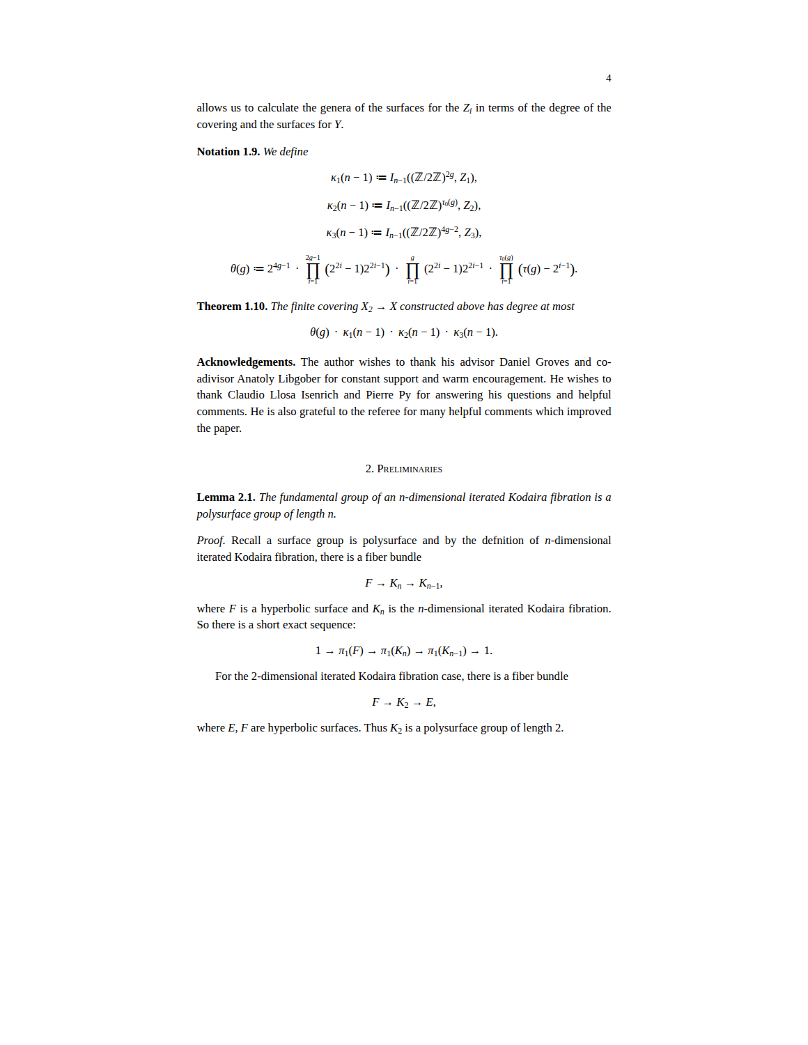4
allows us to calculate the genera of the surfaces for the Zi in terms of the degree of the covering and the surfaces for Y.
Notation 1.9. We define
κ1(n − 1) ≔ In−1((ℤ/2ℤ)2g, Z1),
κ2(n − 1) ≔ In−1((ℤ/2ℤ)τ0(g), Z2),
κ3(n − 1) ≔ In−1((ℤ/2ℤ)4g−2, Z3),
θ(g) ≔ 24g−1 · 2g−1∏i=1 (22i − 1)22i−1) · g∏i=1 (22i − 1)22i−1 · τ0(g)∏i=1 (τ(g) − 2i−1).
Theorem 1.10. The finite covering X2 → X constructed above has degree at most
θ(g) · κ1(n − 1) · κ2(n − 1) · κ3(n − 1).
Acknowledgements. The author wishes to thank his advisor Daniel Groves and co-adivisor Anatoly Libgober for constant support and warm encouragement. He wishes to thank Claudio Llosa Isenrich and Pierre Py for answering his questions and helpful comments. He is also grateful to the referee for many helpful comments which improved the paper.
2. Preliminaries
Lemma 2.1. The fundamental group of an n-dimensional iterated Kodaira fibration is a polysurface group of length n.
Proof. Recall a surface group is polysurface and by the defnition of n-dimensional iterated Kodaira fibration, there is a fiber bundle
F → Kn → Kn−1,
where F is a hyperbolic surface and Kn is the n-dimensional iterated Kodaira fibration. So there is a short exact sequence:
1 → π1(F) → π1(Kn) → π1(Kn−1) → 1.
For the 2-dimensional iterated Kodaira fibration case, there is a fiber bundle
F → K2 → E,
where E, F are hyperbolic surfaces. Thus K2 is a polysurface group of length 2.